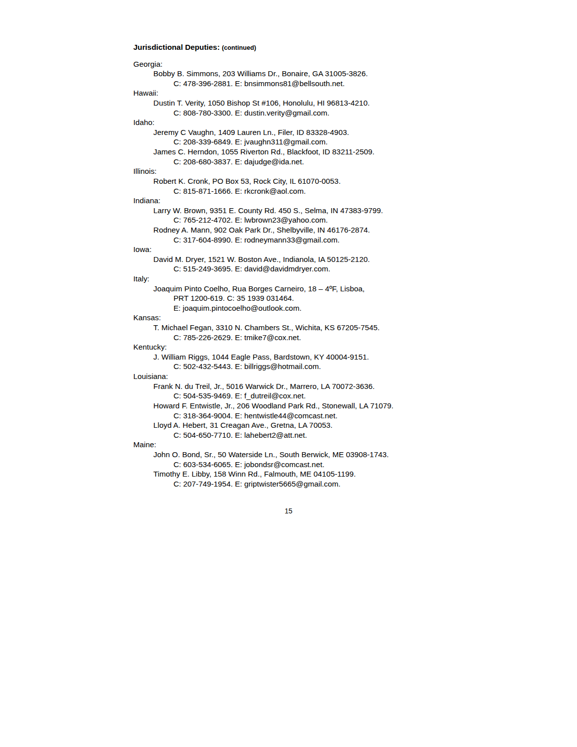Jurisdictional Deputies: (continued)
Georgia:
Bobby B. Simmons, 203 Williams Dr., Bonaire, GA 31005-3826. C: 478-396-2881. E: bnsimmons81@bellsouth.net.
Hawaii:
Dustin T. Verity, 1050 Bishop St #106, Honolulu, HI 96813-4210. C: 808-780-3300. E: dustin.verity@gmail.com.
Idaho:
Jeremy C Vaughn, 1409 Lauren Ln., Filer, ID 83328-4903. C: 208-339-6849. E: jvaughn311@gmail.com.
James C. Herndon, 1055 Riverton Rd., Blackfoot, ID 83211-2509. C: 208-680-3837. E: dajudge@ida.net.
Illinois:
Robert K. Cronk, PO Box 53, Rock City, IL 61070-0053. C: 815-871-1666. E: rkcronk@aol.com.
Indiana:
Larry W. Brown, 9351 E. County Rd. 450 S., Selma, IN 47383-9799. C: 765-212-4702. E: lwbrown23@yahoo.com.
Rodney A. Mann, 902 Oak Park Dr., Shelbyville, IN 46176-2874. C: 317-604-8990. E: rodneymann33@gmail.com.
Iowa:
David M. Dryer, 1521 W. Boston Ave., Indianola, IA 50125-2120. C: 515-249-3695. E: david@davidmdryer.com.
Italy:
Joaquim Pinto Coelho, Rua Borges Carneiro, 18 – 4ºF, Lisboa, PRT 1200-619. C: 35 1939 031464. E: joaquim.pintocoelho@outlook.com.
Kansas:
T. Michael Fegan, 3310 N. Chambers St., Wichita, KS 67205-7545. C: 785-226-2629. E: tmike7@cox.net.
Kentucky:
J. William Riggs, 1044 Eagle Pass, Bardstown, KY 40004-9151. C: 502-432-5443. E: billriggs@hotmail.com.
Louisiana:
Frank N. du Treil, Jr., 5016 Warwick Dr., Marrero, LA 70072-3636. C: 504-535-9469. E: f_dutreil@cox.net.
Howard F. Entwistle, Jr., 206 Woodland Park Rd., Stonewall, LA 71079. C: 318-364-9004. E: hentwistle44@comcast.net.
Lloyd A. Hebert, 31 Creagan Ave., Gretna, LA 70053. C: 504-650-7710. E: lahebert2@att.net.
Maine:
John O. Bond, Sr., 50 Waterside Ln., South Berwick, ME 03908-1743. C: 603-534-6065. E: jobondsr@comcast.net.
Timothy E. Libby, 158 Winn Rd., Falmouth, ME 04105-1199. C: 207-749-1954. E: griptwister5665@gmail.com.
15